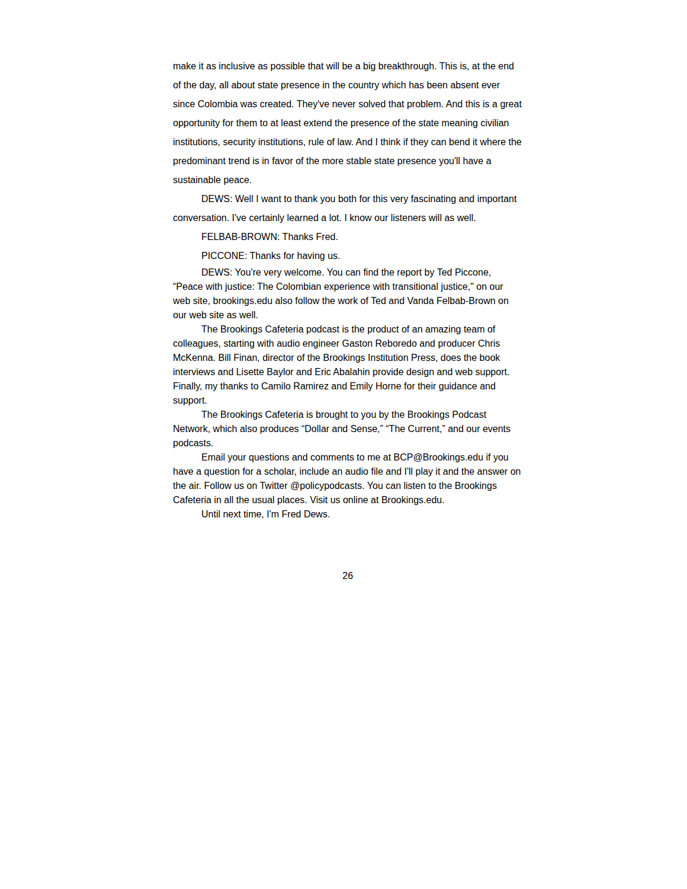make it as inclusive as possible that will be a big breakthrough. This is, at the end of the day, all about state presence in the country which has been absent ever since Colombia was created. They've never solved that problem. And this is a great opportunity for them to at least extend the presence of the state meaning civilian institutions, security institutions, rule of law. And I think if they can bend it where the predominant trend is in favor of the more stable state presence you'll have a sustainable peace.
DEWS: Well I want to thank you both for this very fascinating and important conversation. I've certainly learned a lot. I know our listeners will as well.
FELBAB-BROWN: Thanks Fred.
PICCONE: Thanks for having us.
DEWS: You're very welcome. You can find the report by Ted Piccone, “Peace with justice: The Colombian experience with transitional justice," on our web site, brookings.edu also follow the work of Ted and Vanda Felbab-Brown on our web site as well.
The Brookings Cafeteria podcast is the product of an amazing team of colleagues, starting with audio engineer Gaston Reboredo and producer Chris McKenna. Bill Finan, director of the Brookings Institution Press, does the book interviews and Lisette Baylor and Eric Abalahin provide design and web support. Finally, my thanks to Camilo Ramirez and Emily Horne for their guidance and support.
The Brookings Cafeteria is brought to you by the Brookings Podcast Network, which also produces “Dollar and Sense,” “The Current,” and our events podcasts.
Email your questions and comments to me at BCP@Brookings.edu if you have a question for a scholar, include an audio file and I'll play it and the answer on the air. Follow us on Twitter @policypodcasts. You can listen to the Brookings Cafeteria in all the usual places. Visit us online at Brookings.edu.
Until next time, I'm Fred Dews.
26